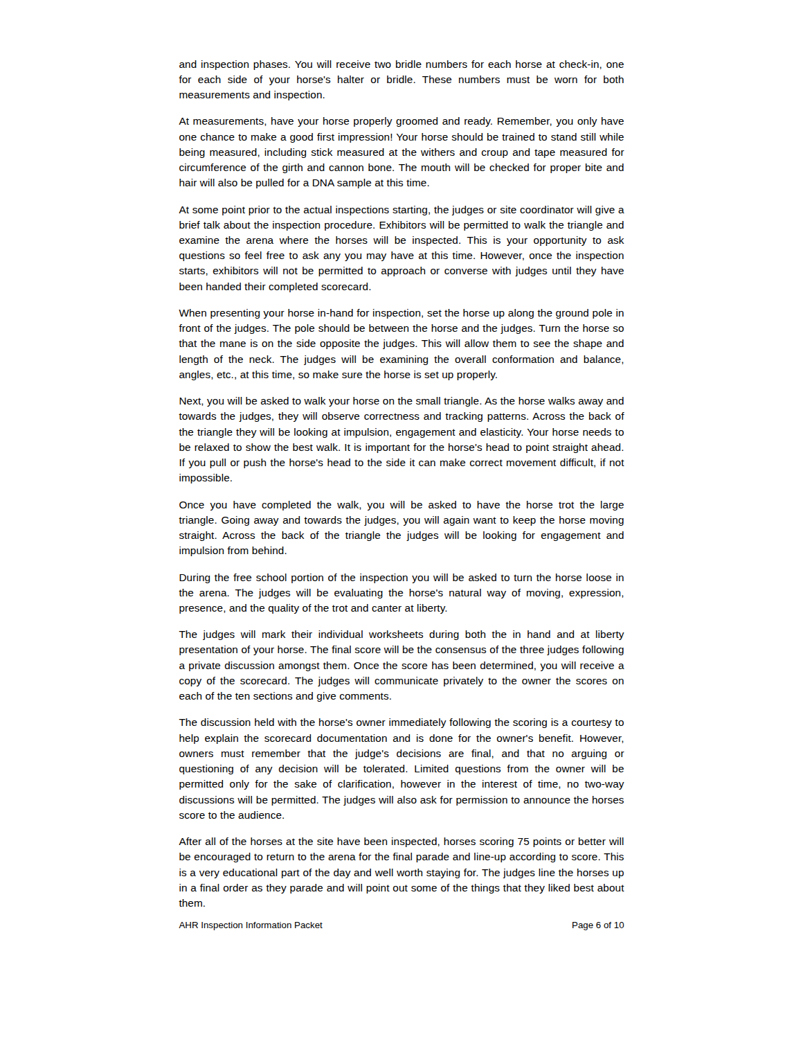and inspection phases. You will receive two bridle numbers for each horse at check-in, one for each side of your horse's halter or bridle. These numbers must be worn for both measurements and inspection.
At measurements, have your horse properly groomed and ready. Remember, you only have one chance to make a good first impression! Your horse should be trained to stand still while being measured, including stick measured at the withers and croup and tape measured for circumference of the girth and cannon bone. The mouth will be checked for proper bite and hair will also be pulled for a DNA sample at this time.
At some point prior to the actual inspections starting, the judges or site coordinator will give a brief talk about the inspection procedure. Exhibitors will be permitted to walk the triangle and examine the arena where the horses will be inspected. This is your opportunity to ask questions so feel free to ask any you may have at this time. However, once the inspection starts, exhibitors will not be permitted to approach or converse with judges until they have been handed their completed scorecard.
When presenting your horse in-hand for inspection, set the horse up along the ground pole in front of the judges. The pole should be between the horse and the judges. Turn the horse so that the mane is on the side opposite the judges. This will allow them to see the shape and length of the neck. The judges will be examining the overall conformation and balance, angles, etc., at this time, so make sure the horse is set up properly.
Next, you will be asked to walk your horse on the small triangle. As the horse walks away and towards the judges, they will observe correctness and tracking patterns. Across the back of the triangle they will be looking at impulsion, engagement and elasticity. Your horse needs to be relaxed to show the best walk. It is important for the horse's head to point straight ahead. If you pull or push the horse's head to the side it can make correct movement difficult, if not impossible.
Once you have completed the walk, you will be asked to have the horse trot the large triangle. Going away and towards the judges, you will again want to keep the horse moving straight. Across the back of the triangle the judges will be looking for engagement and impulsion from behind.
During the free school portion of the inspection you will be asked to turn the horse loose in the arena. The judges will be evaluating the horse's natural way of moving, expression, presence, and the quality of the trot and canter at liberty.
The judges will mark their individual worksheets during both the in hand and at liberty presentation of your horse. The final score will be the consensus of the three judges following a private discussion amongst them. Once the score has been determined, you will receive a copy of the scorecard. The judges will communicate privately to the owner the scores on each of the ten sections and give comments.
The discussion held with the horse's owner immediately following the scoring is a courtesy to help explain the scorecard documentation and is done for the owner's benefit. However, owners must remember that the judge's decisions are final, and that no arguing or questioning of any decision will be tolerated. Limited questions from the owner will be permitted only for the sake of clarification, however in the interest of time, no two-way discussions will be permitted. The judges will also ask for permission to announce the horses score to the audience.
After all of the horses at the site have been inspected, horses scoring 75 points or better will be encouraged to return to the arena for the final parade and line-up according to score. This is a very educational part of the day and well worth staying for. The judges line the horses up in a final order as they parade and will point out some of the things that they liked best about them.
AHR Inspection Information Packet Page 6 of 10